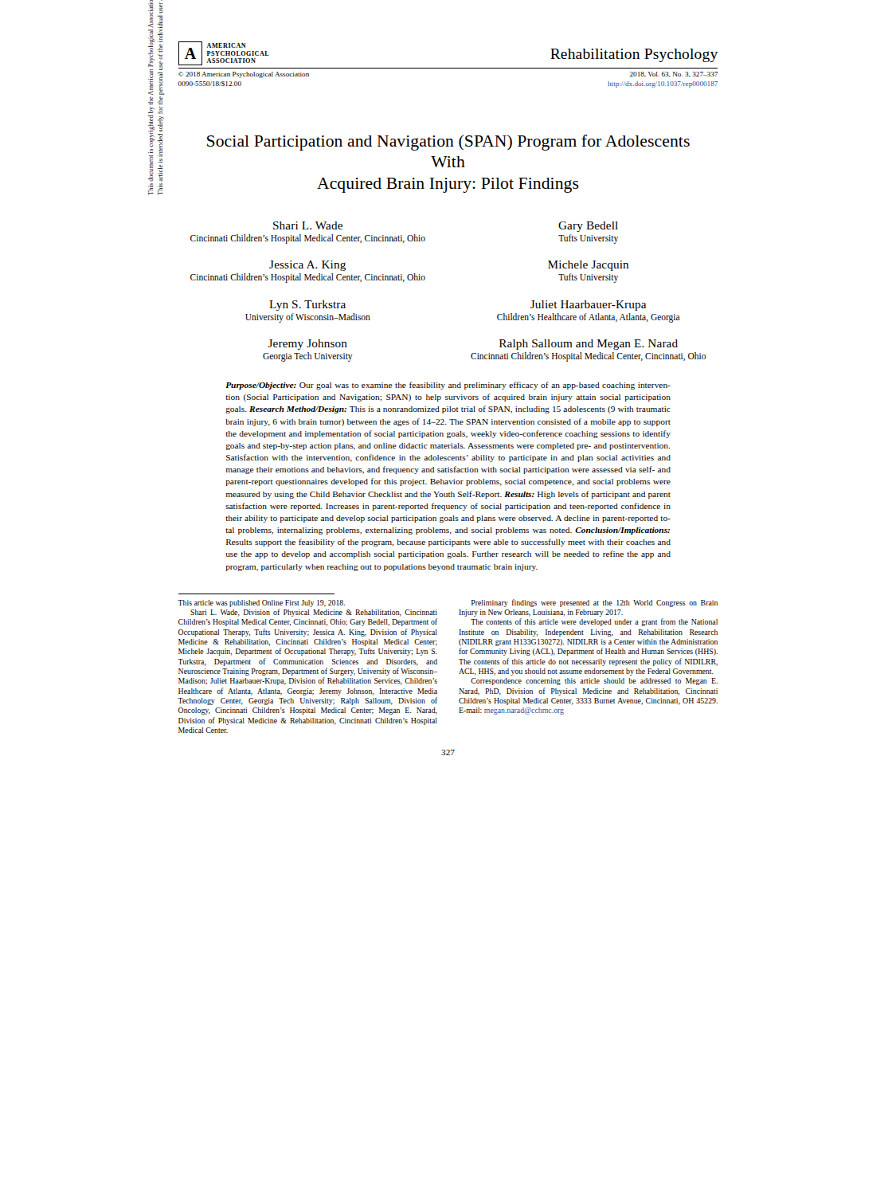This document is copyrighted by the American Psychological Association or one of its allied publishers.
This article is intended solely for the personal use of the individual user and is not to be disseminated broadly.
A
American
Psychological
Association
Rehabilitation Psychology
© 2018 American Psychological Association
0090-5550/18/$12.00
2018, Vol. 63, No. 3, 327–337
http://dx.doi.org/10.1037/rep0000187
Social Participation and Navigation (SPAN) Program for Adolescents With
Acquired Brain Injury: Pilot Findings
Shari L. Wade
Cincinnati Children’s Hospital Medical Center, Cincinnati, Ohio
Gary Bedell
Tufts University
Jessica A. King
Cincinnati Children’s Hospital Medical Center, Cincinnati, Ohio
Michele Jacquin
Tufts University
Lyn S. Turkstra
University of Wisconsin–Madison
Juliet Haarbauer-Krupa
Children’s Healthcare of Atlanta, Atlanta, Georgia
Jeremy Johnson
Georgia Tech University
Ralph Salloum and Megan E. Narad
Cincinnati Children’s Hospital Medical Center, Cincinnati, Ohio
Purpose/Objective: Our goal was to examine the feasibility and preliminary efficacy of an app-based coaching intervention (Social Participation and Navigation; SPAN) to help survivors of acquired brain injury attain social participation goals. Research Method/Design: This is a nonrandomized pilot trial of SPAN, including 15 adolescents (9 with traumatic brain injury, 6 with brain tumor) between the ages of 14–22. The SPAN intervention consisted of a mobile app to support the development and implementation of social participation goals, weekly video-conference coaching sessions to identify goals and step-by-step action plans, and online didactic materials. Assessments were completed pre- and postintervention. Satisfaction with the intervention, confidence in the adolescents’ ability to participate in and plan social activities and manage their emotions and behaviors, and frequency and satisfaction with social participation were assessed via self- and parent-report questionnaires developed for this project. Behavior problems, social competence, and social problems were measured by using the Child Behavior Checklist and the Youth Self-Report. Results: High levels of participant and parent satisfaction were reported. Increases in parent-reported frequency of social participation and teen-reported confidence in their ability to participate and develop social participation goals and plans were observed. A decline in parent-reported total problems, internalizing problems, externalizing problems, and social problems was noted. Conclusion/Implications: Results support the feasibility of the program, because participants were able to successfully meet with their coaches and use the app to develop and accomplish social participation goals. Further research will be needed to refine the app and program, particularly when reaching out to populations beyond traumatic brain injury.
This article was published Online First July 19, 2018.
Shari L. Wade, Division of Physical Medicine & Rehabilitation, Cincinnati Children’s Hospital Medical Center, Cincinnati, Ohio; Gary Bedell, Department of Occupational Therapy, Tufts University; Jessica A. King, Division of Physical Medicine & Rehabilitation, Cincinnati Children’s Hospital Medical Center; Michele Jacquin, Department of Occupational Therapy, Tufts University; Lyn S. Turkstra, Department of Communication Sciences and Disorders, and Neuroscience Training Program, Department of Surgery, University of Wisconsin–Madison; Juliet Haarbauer-Krupa, Division of Rehabilitation Services, Children’s Healthcare of Atlanta, Atlanta, Georgia; Jeremy Johnson, Interactive Media Technology Center, Georgia Tech University; Ralph Salloum, Division of Oncology, Cincinnati Children’s Hospital Medical Center; Megan E. Narad, Division of Physical Medicine & Rehabilitation, Cincinnati Children’s Hospital Medical Center.
Preliminary findings were presented at the 12th World Congress on Brain Injury in New Orleans, Louisiana, in February 2017.
The contents of this article were developed under a grant from the National Institute on Disability, Independent Living, and Rehabilitation Research (NIDILRR grant H133G130272). NIDILRR is a Center within the Administration for Community Living (ACL), Department of Health and Human Services (HHS). The contents of this article do not necessarily represent the policy of NIDILRR, ACL, HHS, and you should not assume endorsement by the Federal Government.
Correspondence concerning this article should be addressed to Megan E. Narad, PhD, Division of Physical Medicine and Rehabilitation, Cincinnati Children’s Hospital Medical Center, 3333 Burnet Avenue, Cincinnati, OH 45229. E-mail: megan.narad@cchmc.org
327